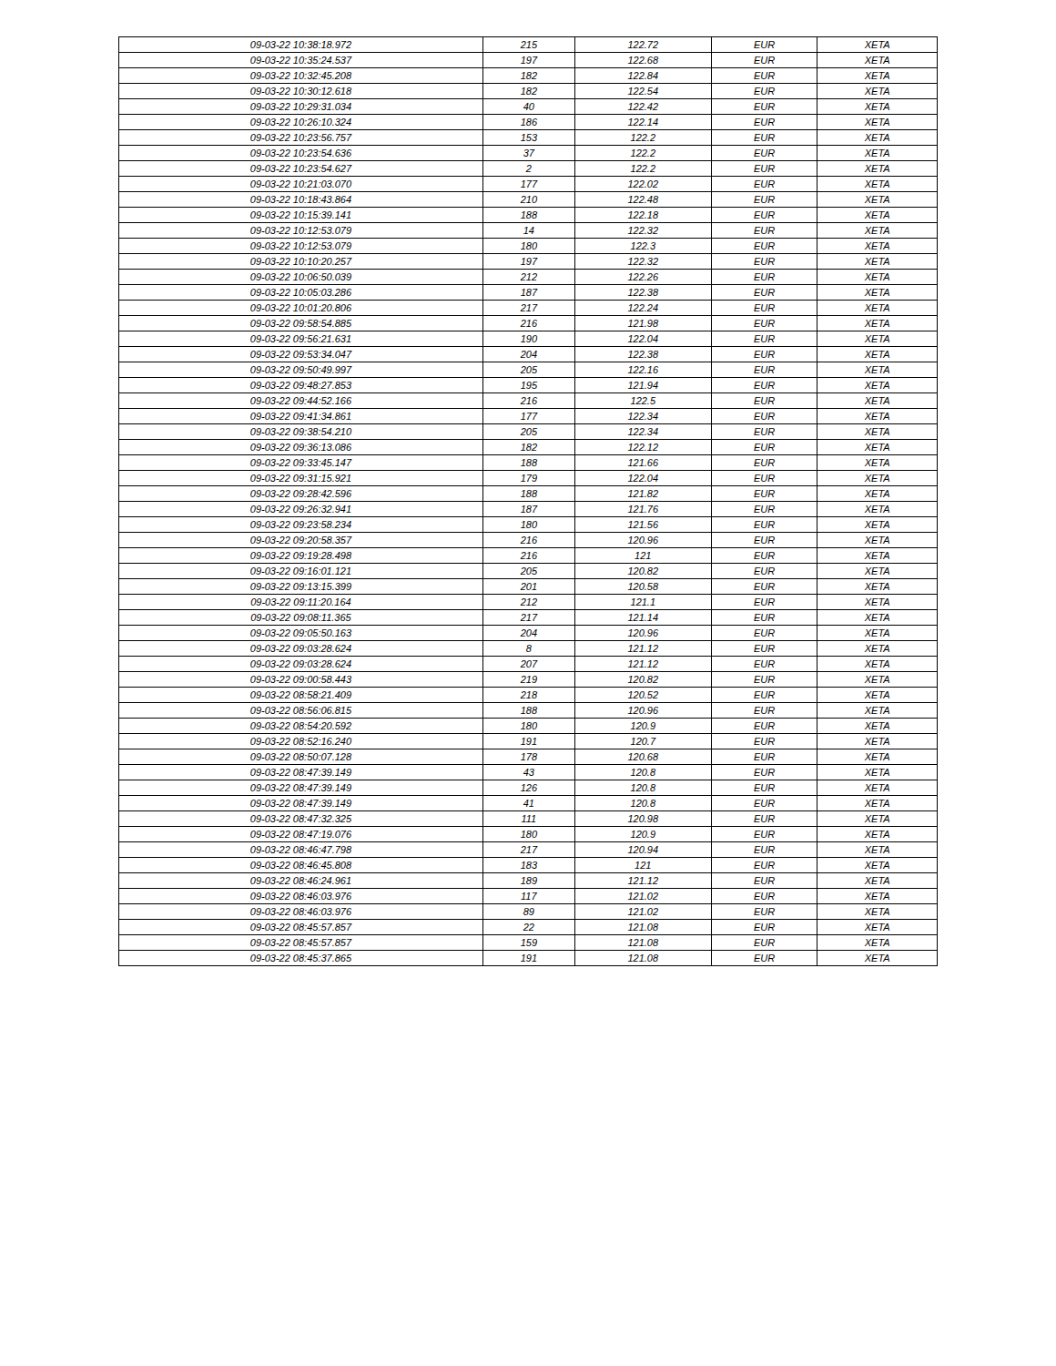| 09-03-22 10:38:18.972 | 215 | 122.72 | EUR | XETA |
| 09-03-22 10:35:24.537 | 197 | 122.68 | EUR | XETA |
| 09-03-22 10:32:45.208 | 182 | 122.84 | EUR | XETA |
| 09-03-22 10:30:12.618 | 182 | 122.54 | EUR | XETA |
| 09-03-22 10:29:31.034 | 40 | 122.42 | EUR | XETA |
| 09-03-22 10:26:10.324 | 186 | 122.14 | EUR | XETA |
| 09-03-22 10:23:56.757 | 153 | 122.2 | EUR | XETA |
| 09-03-22 10:23:54.636 | 37 | 122.2 | EUR | XETA |
| 09-03-22 10:23:54.627 | 2 | 122.2 | EUR | XETA |
| 09-03-22 10:21:03.070 | 177 | 122.02 | EUR | XETA |
| 09-03-22 10:18:43.864 | 210 | 122.48 | EUR | XETA |
| 09-03-22 10:15:39.141 | 188 | 122.18 | EUR | XETA |
| 09-03-22 10:12:53.079 | 14 | 122.32 | EUR | XETA |
| 09-03-22 10:12:53.079 | 180 | 122.3 | EUR | XETA |
| 09-03-22 10:10:20.257 | 197 | 122.32 | EUR | XETA |
| 09-03-22 10:06:50.039 | 212 | 122.26 | EUR | XETA |
| 09-03-22 10:05:03.286 | 187 | 122.38 | EUR | XETA |
| 09-03-22 10:01:20.806 | 217 | 122.24 | EUR | XETA |
| 09-03-22 09:58:54.885 | 216 | 121.98 | EUR | XETA |
| 09-03-22 09:56:21.631 | 190 | 122.04 | EUR | XETA |
| 09-03-22 09:53:34.047 | 204 | 122.38 | EUR | XETA |
| 09-03-22 09:50:49.997 | 205 | 122.16 | EUR | XETA |
| 09-03-22 09:48:27.853 | 195 | 121.94 | EUR | XETA |
| 09-03-22 09:44:52.166 | 216 | 122.5 | EUR | XETA |
| 09-03-22 09:41:34.861 | 177 | 122.34 | EUR | XETA |
| 09-03-22 09:38:54.210 | 205 | 122.34 | EUR | XETA |
| 09-03-22 09:36:13.086 | 182 | 122.12 | EUR | XETA |
| 09-03-22 09:33:45.147 | 188 | 121.66 | EUR | XETA |
| 09-03-22 09:31:15.921 | 179 | 122.04 | EUR | XETA |
| 09-03-22 09:28:42.596 | 188 | 121.82 | EUR | XETA |
| 09-03-22 09:26:32.941 | 187 | 121.76 | EUR | XETA |
| 09-03-22 09:23:58.234 | 180 | 121.56 | EUR | XETA |
| 09-03-22 09:20:58.357 | 216 | 120.96 | EUR | XETA |
| 09-03-22 09:19:28.498 | 216 | 121 | EUR | XETA |
| 09-03-22 09:16:01.121 | 205 | 120.82 | EUR | XETA |
| 09-03-22 09:13:15.399 | 201 | 120.58 | EUR | XETA |
| 09-03-22 09:11:20.164 | 212 | 121.1 | EUR | XETA |
| 09-03-22 09:08:11.365 | 217 | 121.14 | EUR | XETA |
| 09-03-22 09:05:50.163 | 204 | 120.96 | EUR | XETA |
| 09-03-22 09:03:28.624 | 8 | 121.12 | EUR | XETA |
| 09-03-22 09:03:28.624 | 207 | 121.12 | EUR | XETA |
| 09-03-22 09:00:58.443 | 219 | 120.82 | EUR | XETA |
| 09-03-22 08:58:21.409 | 218 | 120.52 | EUR | XETA |
| 09-03-22 08:56:06.815 | 188 | 120.96 | EUR | XETA |
| 09-03-22 08:54:20.592 | 180 | 120.9 | EUR | XETA |
| 09-03-22 08:52:16.240 | 191 | 120.7 | EUR | XETA |
| 09-03-22 08:50:07.128 | 178 | 120.68 | EUR | XETA |
| 09-03-22 08:47:39.149 | 43 | 120.8 | EUR | XETA |
| 09-03-22 08:47:39.149 | 126 | 120.8 | EUR | XETA |
| 09-03-22 08:47:39.149 | 41 | 120.8 | EUR | XETA |
| 09-03-22 08:47:32.325 | 111 | 120.98 | EUR | XETA |
| 09-03-22 08:47:19.076 | 180 | 120.9 | EUR | XETA |
| 09-03-22 08:46:47.798 | 217 | 120.94 | EUR | XETA |
| 09-03-22 08:46:45.808 | 183 | 121 | EUR | XETA |
| 09-03-22 08:46:24.961 | 189 | 121.12 | EUR | XETA |
| 09-03-22 08:46:03.976 | 117 | 121.02 | EUR | XETA |
| 09-03-22 08:46:03.976 | 89 | 121.02 | EUR | XETA |
| 09-03-22 08:45:57.857 | 22 | 121.08 | EUR | XETA |
| 09-03-22 08:45:57.857 | 159 | 121.08 | EUR | XETA |
| 09-03-22 08:45:37.865 | 191 | 121.08 | EUR | XETA |